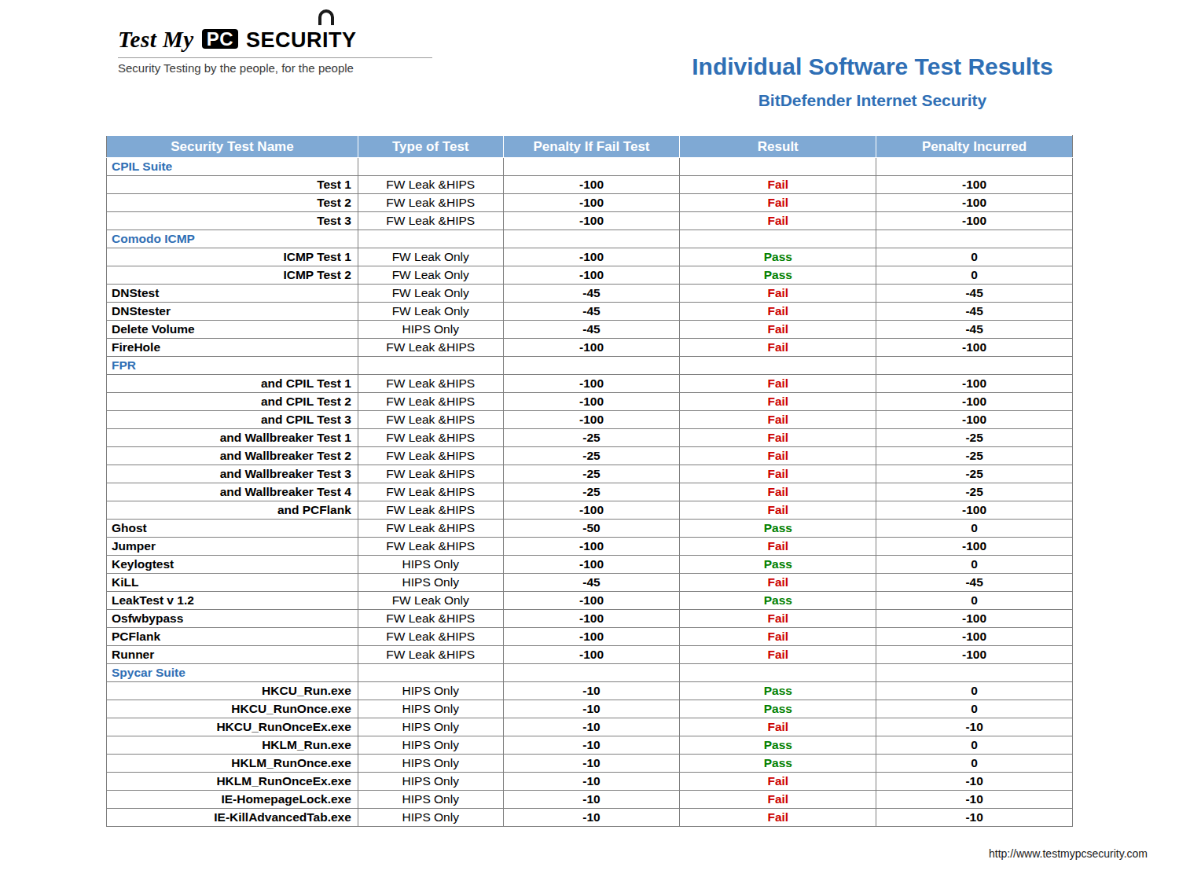Test My PC SECURITY
Security Testing by the people, for the people
Individual Software Test Results
BitDefender Internet Security
| Security Test Name | Type of Test | Penalty If Fail Test | Result | Penalty Incurred |
| --- | --- | --- | --- | --- |
| CPIL Suite | | | | |
| Test 1 | FW Leak &HIPS | -100 | Fail | -100 |
| Test 2 | FW Leak &HIPS | -100 | Fail | -100 |
| Test 3 | FW Leak &HIPS | -100 | Fail | -100 |
| Comodo ICMP | | | | |
| ICMP Test 1 | FW Leak Only | -100 | Pass | 0 |
| ICMP Test 2 | FW Leak Only | -100 | Pass | 0 |
| DNStest | FW Leak Only | -45 | Fail | -45 |
| DNStester | FW Leak Only | -45 | Fail | -45 |
| Delete Volume | HIPS Only | -45 | Fail | -45 |
| FireHole | FW Leak &HIPS | -100 | Fail | -100 |
| FPR | | | | |
| and CPIL Test 1 | FW Leak &HIPS | -100 | Fail | -100 |
| and CPIL Test 2 | FW Leak &HIPS | -100 | Fail | -100 |
| and CPIL Test 3 | FW Leak &HIPS | -100 | Fail | -100 |
| and Wallbreaker Test 1 | FW Leak &HIPS | -25 | Fail | -25 |
| and Wallbreaker Test 2 | FW Leak &HIPS | -25 | Fail | -25 |
| and Wallbreaker Test 3 | FW Leak &HIPS | -25 | Fail | -25 |
| and Wallbreaker Test 4 | FW Leak &HIPS | -25 | Fail | -25 |
| and PCFlank | FW Leak &HIPS | -100 | Fail | -100 |
| Ghost | FW Leak &HIPS | -50 | Pass | 0 |
| Jumper | FW Leak &HIPS | -100 | Fail | -100 |
| Keylogtest | HIPS Only | -100 | Pass | 0 |
| KiLL | HIPS Only | -45 | Fail | -45 |
| LeakTest v 1.2 | FW Leak Only | -100 | Pass | 0 |
| Osfwbypass | FW Leak &HIPS | -100 | Fail | -100 |
| PCFlank | FW Leak &HIPS | -100 | Fail | -100 |
| Runner | FW Leak &HIPS | -100 | Fail | -100 |
| Spycar Suite | | | | |
| HKCU_Run.exe | HIPS Only | -10 | Pass | 0 |
| HKCU_RunOnce.exe | HIPS Only | -10 | Pass | 0 |
| HKCU_RunOnceEx.exe | HIPS Only | -10 | Fail | -10 |
| HKLM_Run.exe | HIPS Only | -10 | Pass | 0 |
| HKLM_RunOnce.exe | HIPS Only | -10 | Pass | 0 |
| HKLM_RunOnceEx.exe | HIPS Only | -10 | Fail | -10 |
| IE-HomepageLock.exe | HIPS Only | -10 | Fail | -10 |
| IE-KillAdvancedTab.exe | HIPS Only | -10 | Fail | -10 |
http://www.testmypcsecurity.com